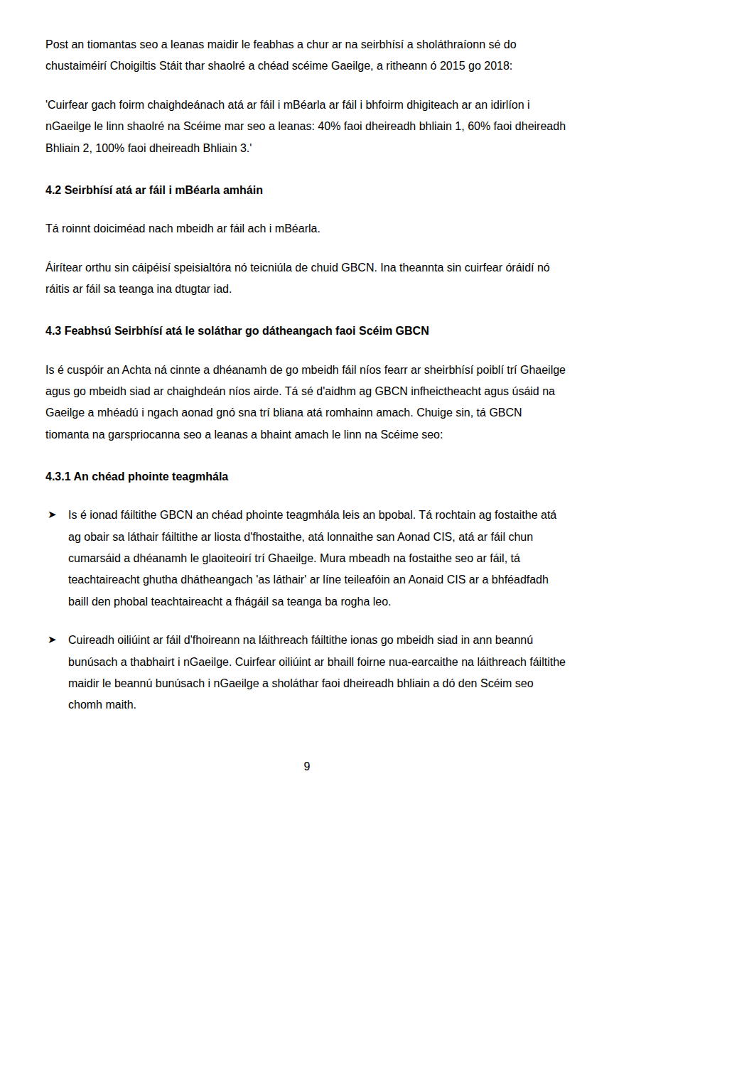Post an tiomantas seo a leanas maidir le feabhas a chur ar na seirbhísí a sholáthraíonn sé do chustaiméirí Choigiltis Stáit thar shaolré a chéad scéime Gaeilge, a ritheann ó 2015 go 2018:
'Cuirfear gach foirm chaighdeánach atá ar fáil i mBéarla ar fáil i bhfoirm dhigiteach ar an idirlíon i nGaeilge le linn shaolré na Scéime mar seo a leanas: 40% faoi dheireadh bhliain 1, 60% faoi dheireadh Bhliain 2, 100% faoi dheireadh Bhliain 3.'
4.2 Seirbhísí atá ar fáil i mBéarla amháin
Tá roinnt doiciméad nach mbeidh ar fáil ach i mBéarla.
Áirítear orthu sin cáipéisí speisialtóra nó teicniúla de chuid GBCN. Ina theannta sin cuirfear óráidí nó ráitis ar fáil sa teanga ina dtugtar iad.
4.3 Feabhsú Seirbhísí atá le soláthar go dátheangach faoi Scéim GBCN
Is é cuspóir an Achta ná cinnte a dhéanamh de go mbeidh fáil níos fearr ar sheirbhísí poiblí trí Ghaeilge agus go mbeidh siad ar chaighdeán níos airde. Tá sé d'aidhm ag GBCN infheictheacht agus úsáid na Gaeilge a mhéadú i ngach aonad gnó sna trí bliana atá romhainn amach. Chuige sin, tá GBCN tiomanta na garspriocanna seo a leanas a bhaint amach le linn na Scéime seo:
4.3.1 An chéad phointe teagmhála
Is é ionad fáiltithe GBCN an chéad phointe teagmhála leis an bpobal. Tá rochtain ag fostaithe atá ag obair sa láthair fáiltithe ar liosta d'fhostaithe, atá lonnaithe san Aonad CIS, atá ar fáil chun cumarsáid a dhéanamh le glaoiteoirí trí Ghaeilge. Mura mbeadh na fostaithe seo ar fáil, tá teachtaireacht ghutha dhátheangach 'as láthair' ar líne teileafóin an Aonaid CIS ar a bhféadfadh baill den phobal teachtaireacht a fhágáil sa teanga ba rogha leo.
Cuireadh oiliúint ar fáil d'fhoireann na láithreach fáiltithe ionas go mbeidh siad in ann beannú bunúsach a thabhairt i nGaeilge. Cuirfear oiliúint ar bhaill foirne nua-earcaithe na láithreach fáiltithe maidir le beannú bunúsach i nGaeilge a sholáthar faoi dheireadh bhliain a dó den Scéim seo chomh maith.
9